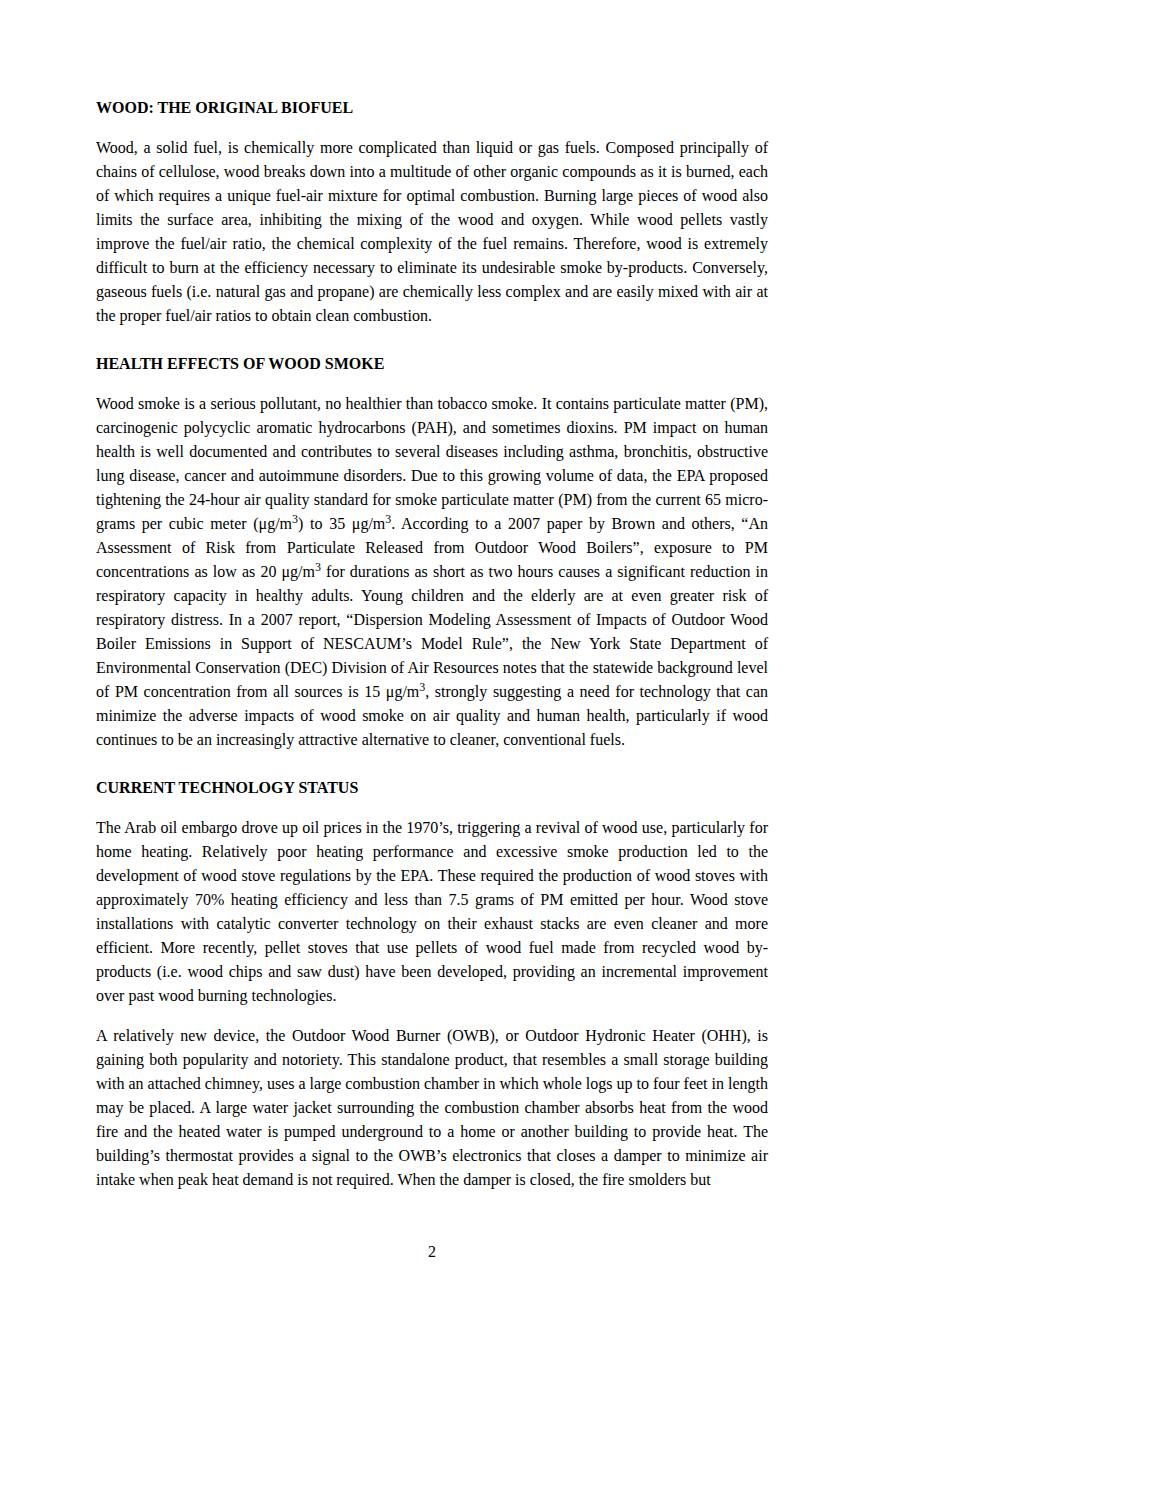WOOD: THE ORIGINAL BIOFUEL
Wood, a solid fuel, is chemically more complicated than liquid or gas fuels. Composed principally of chains of cellulose, wood breaks down into a multitude of other organic compounds as it is burned, each of which requires a unique fuel-air mixture for optimal combustion. Burning large pieces of wood also limits the surface area, inhibiting the mixing of the wood and oxygen. While wood pellets vastly improve the fuel/air ratio, the chemical complexity of the fuel remains. Therefore, wood is extremely difficult to burn at the efficiency necessary to eliminate its undesirable smoke by-products. Conversely, gaseous fuels (i.e. natural gas and propane) are chemically less complex and are easily mixed with air at the proper fuel/air ratios to obtain clean combustion.
HEALTH EFFECTS OF WOOD SMOKE
Wood smoke is a serious pollutant, no healthier than tobacco smoke. It contains particulate matter (PM), carcinogenic polycyclic aromatic hydrocarbons (PAH), and sometimes dioxins. PM impact on human health is well documented and contributes to several diseases including asthma, bronchitis, obstructive lung disease, cancer and autoimmune disorders. Due to this growing volume of data, the EPA proposed tightening the 24-hour air quality standard for smoke particulate matter (PM) from the current 65 micro-grams per cubic meter (μg/m3) to 35 μg/m3. According to a 2007 paper by Brown and others, “An Assessment of Risk from Particulate Released from Outdoor Wood Boilers”, exposure to PM concentrations as low as 20 μg/m3 for durations as short as two hours causes a significant reduction in respiratory capacity in healthy adults. Young children and the elderly are at even greater risk of respiratory distress. In a 2007 report, “Dispersion Modeling Assessment of Impacts of Outdoor Wood Boiler Emissions in Support of NESCAUM’s Model Rule”, the New York State Department of Environmental Conservation (DEC) Division of Air Resources notes that the statewide background level of PM concentration from all sources is 15 μg/m3, strongly suggesting a need for technology that can minimize the adverse impacts of wood smoke on air quality and human health, particularly if wood continues to be an increasingly attractive alternative to cleaner, conventional fuels.
CURRENT TECHNOLOGY STATUS
The Arab oil embargo drove up oil prices in the 1970’s, triggering a revival of wood use, particularly for home heating. Relatively poor heating performance and excessive smoke production led to the development of wood stove regulations by the EPA. These required the production of wood stoves with approximately 70% heating efficiency and less than 7.5 grams of PM emitted per hour. Wood stove installations with catalytic converter technology on their exhaust stacks are even cleaner and more efficient. More recently, pellet stoves that use pellets of wood fuel made from recycled wood by-products (i.e. wood chips and saw dust) have been developed, providing an incremental improvement over past wood burning technologies.
A relatively new device, the Outdoor Wood Burner (OWB), or Outdoor Hydronic Heater (OHH), is gaining both popularity and notoriety. This standalone product, that resembles a small storage building with an attached chimney, uses a large combustion chamber in which whole logs up to four feet in length may be placed. A large water jacket surrounding the combustion chamber absorbs heat from the wood fire and the heated water is pumped underground to a home or another building to provide heat. The building’s thermostat provides a signal to the OWB’s electronics that closes a damper to minimize air intake when peak heat demand is not required. When the damper is closed, the fire smolders but
2